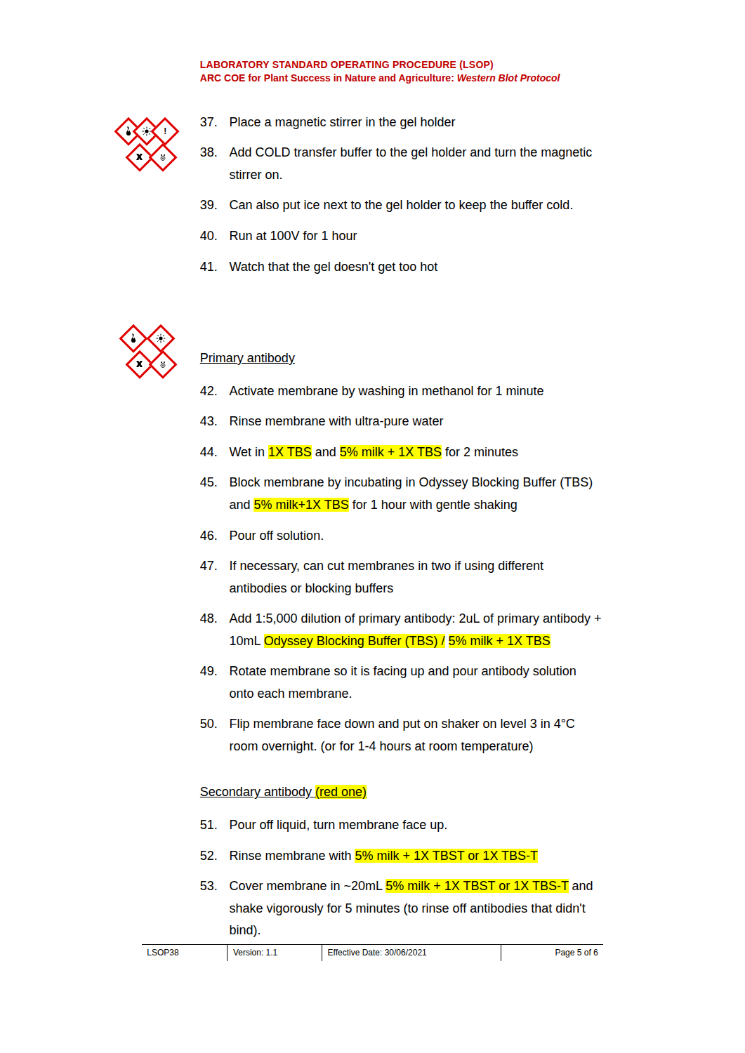LABORATORY STANDARD OPERATING PROCEDURE (LSOP)
ARC COE for Plant Success in Nature and Agriculture: Western Blot Protocol
!
37. Place a magnetic stirrer in the gel holder
38. Add COLD transfer buffer to the gel holder and turn the magnetic stirrer on.
39. Can also put ice next to the gel holder to keep the buffer cold.
40. Run at 100V for 1 hour
41. Watch that the gel doesn't get too hot
Primary antibody
42. Activate membrane by washing in methanol for 1 minute
43. Rinse membrane with ultra-pure water
44. Wet in 1X TBS and 5% milk + 1X TBS for 2 minutes
45. Block membrane by incubating in Odyssey Blocking Buffer (TBS) and 5% milk+1X TBS for 1 hour with gentle shaking
46. Pour off solution.
47. If necessary, can cut membranes in two if using different antibodies or blocking buffers
48. Add 1:5,000 dilution of primary antibody: 2uL of primary antibody + 10mL Odyssey Blocking Buffer (TBS) / 5% milk + 1X TBS
49. Rotate membrane so it is facing up and pour antibody solution onto each membrane.
50. Flip membrane face down and put on shaker on level 3 in 4°C room overnight. (or for 1-4 hours at room temperature)
Secondary antibody (red one)
51. Pour off liquid, turn membrane face up.
52. Rinse membrane with 5% milk + 1X TBST or 1X TBS-T
53. Cover membrane in ~20mL 5% milk + 1X TBST or 1X TBS-T and shake vigorously for 5 minutes (to rinse off antibodies that didn't bind).
| LSOP38 | Version: 1.1 | Effective Date: 30/06/2021 | Page 5 of 6 |